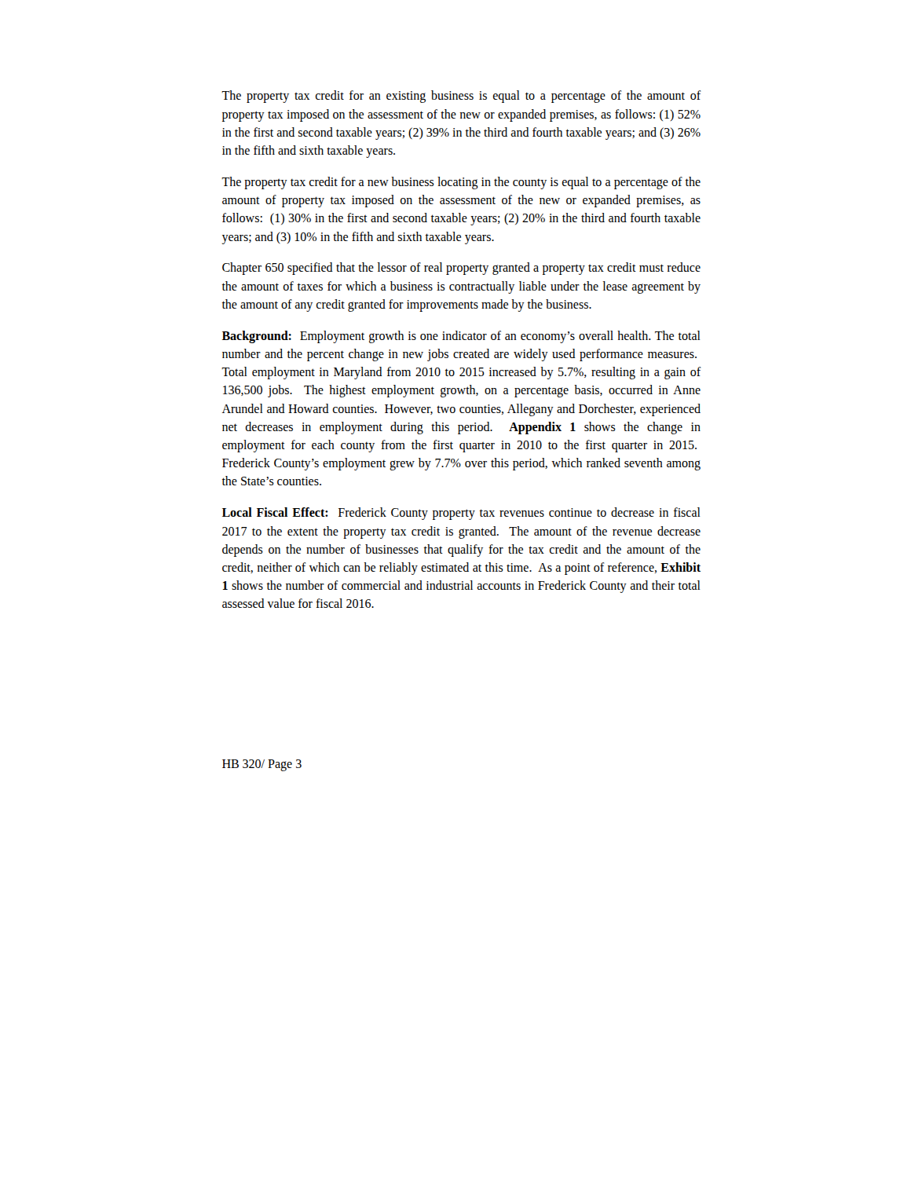The property tax credit for an existing business is equal to a percentage of the amount of property tax imposed on the assessment of the new or expanded premises, as follows: (1) 52% in the first and second taxable years; (2) 39% in the third and fourth taxable years; and (3) 26% in the fifth and sixth taxable years.
The property tax credit for a new business locating in the county is equal to a percentage of the amount of property tax imposed on the assessment of the new or expanded premises, as follows: (1) 30% in the first and second taxable years; (2) 20% in the third and fourth taxable years; and (3) 10% in the fifth and sixth taxable years.
Chapter 650 specified that the lessor of real property granted a property tax credit must reduce the amount of taxes for which a business is contractually liable under the lease agreement by the amount of any credit granted for improvements made by the business.
Background: Employment growth is one indicator of an economy’s overall health. The total number and the percent change in new jobs created are widely used performance measures. Total employment in Maryland from 2010 to 2015 increased by 5.7%, resulting in a gain of 136,500 jobs. The highest employment growth, on a percentage basis, occurred in Anne Arundel and Howard counties. However, two counties, Allegany and Dorchester, experienced net decreases in employment during this period. Appendix 1 shows the change in employment for each county from the first quarter in 2010 to the first quarter in 2015. Frederick County’s employment grew by 7.7% over this period, which ranked seventh among the State’s counties.
Local Fiscal Effect: Frederick County property tax revenues continue to decrease in fiscal 2017 to the extent the property tax credit is granted. The amount of the revenue decrease depends on the number of businesses that qualify for the tax credit and the amount of the credit, neither of which can be reliably estimated at this time. As a point of reference, Exhibit 1 shows the number of commercial and industrial accounts in Frederick County and their total assessed value for fiscal 2016.
HB 320/ Page 3